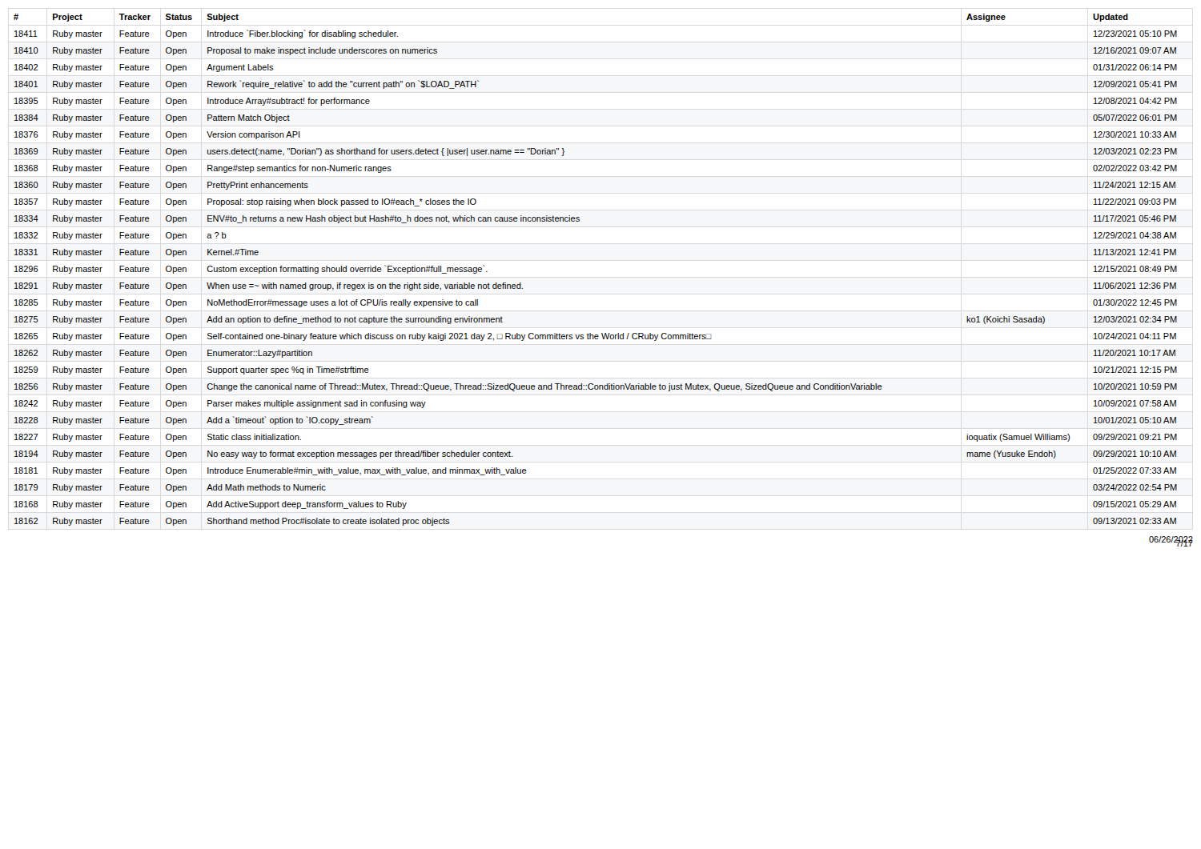Redmine issue list
| # | Project | Tracker | Status | Subject | Assignee | Updated |
| --- | --- | --- | --- | --- | --- | --- |
| 18411 | Ruby master | Feature | Open | Introduce `Fiber.blocking` for disabling scheduler. | | 12/23/2021 05:10 PM |
| 18410 | Ruby master | Feature | Open | Proposal to make inspect include underscores on numerics | | 12/16/2021 09:07 AM |
| 18402 | Ruby master | Feature | Open | Argument Labels | | 01/31/2022 06:14 PM |
| 18401 | Ruby master | Feature | Open | Rework `require_relative` to add the "current path" on `$LOAD_PATH` | | 12/09/2021 05:41 PM |
| 18395 | Ruby master | Feature | Open | Introduce Array#subtract! for performance | | 12/08/2021 04:42 PM |
| 18384 | Ruby master | Feature | Open | Pattern Match Object | | 05/07/2022 06:01 PM |
| 18376 | Ruby master | Feature | Open | Version comparison API | | 12/30/2021 10:33 AM |
| 18369 | Ruby master | Feature | Open | users.detect(:name, "Dorian") as shorthand for users.detect { /user/ user.name == "Dorian" } | | 12/03/2021 02:23 PM |
| 18368 | Ruby master | Feature | Open | Range#step semantics for non-Numeric ranges | | 02/02/2022 03:42 PM |
| 18360 | Ruby master | Feature | Open | PrettyPrint enhancements | | 11/24/2021 12:15 AM |
| 18357 | Ruby master | Feature | Open | Proposal: stop raising when block passed to IO#each_* closes the IO | | 11/22/2021 09:03 PM |
| 18334 | Ruby master | Feature | Open | ENV#to_h returns a new Hash object but Hash#to_h does not, which can cause inconsistencies | | 11/17/2021 05:46 PM |
| 18332 | Ruby master | Feature | Open | a ? b | | 12/29/2021 04:38 AM |
| 18331 | Ruby master | Feature | Open | Kernel.#Time | | 11/13/2021 12:41 PM |
| 18296 | Ruby master | Feature | Open | Custom exception formatting should override `Exception#full_message`. | | 12/15/2021 08:49 PM |
| 18291 | Ruby master | Feature | Open | When use =~ with named group, if regex is on the right side, variable not defined. | | 11/06/2021 12:36 PM |
| 18285 | Ruby master | Feature | Open | NoMethodError#message uses a lot of CPU/is really expensive to call | | 01/30/2022 12:45 PM |
| 18275 | Ruby master | Feature | Open | Add an option to define_method to not capture the surrounding environment | ko1 (Koichi Sasada) | 12/03/2021 02:34 PM |
| 18265 | Ruby master | Feature | Open | Self-contained one-binary feature which discuss on ruby kaigi 2021 day 2, □ Ruby Committers vs the World / CRuby Committers □ | | 10/24/2021 04:11 PM |
| 18262 | Ruby master | Feature | Open | Enumerator::Lazy#partition | | 11/20/2021 10:17 AM |
| 18259 | Ruby master | Feature | Open | Support quarter spec %q in Time#strftime | | 10/21/2021 12:15 PM |
| 18256 | Ruby master | Feature | Open | Change the canonical name of Thread::Mutex, Thread::Queue, Thread::SizedQueue and Thread::ConditionVariable to just Mutex, Queue, SizedQueue and ConditionVariable | | 10/20/2021 10:59 PM |
| 18242 | Ruby master | Feature | Open | Parser makes multiple assignment sad in confusing way | | 10/09/2021 07:58 AM |
| 18228 | Ruby master | Feature | Open | Add a `timeout` option to `IO.copy_stream` | | 10/01/2021 05:10 AM |
| 18227 | Ruby master | Feature | Open | Static class initialization. | ioquatix (Samuel Williams) | 09/29/2021 09:21 PM |
| 18194 | Ruby master | Feature | Open | No easy way to format exception messages per thread/fiber scheduler context. | mame (Yusuke Endoh) | 09/29/2021 10:10 AM |
| 18181 | Ruby master | Feature | Open | Introduce Enumerable#min_with_value, max_with_value, and minmax_with_value | | 01/25/2022 07:33 AM |
| 18179 | Ruby master | Feature | Open | Add Math methods to Numeric | | 03/24/2022 02:54 PM |
| 18168 | Ruby master | Feature | Open | Add ActiveSupport deep_transform_values to Ruby | | 09/15/2021 05:29 AM |
| 18162 | Ruby master | Feature | Open | Shorthand method Proc#isolate to create isolated proc objects | | 09/13/2021 02:33 AM |
06/26/2022
7/17